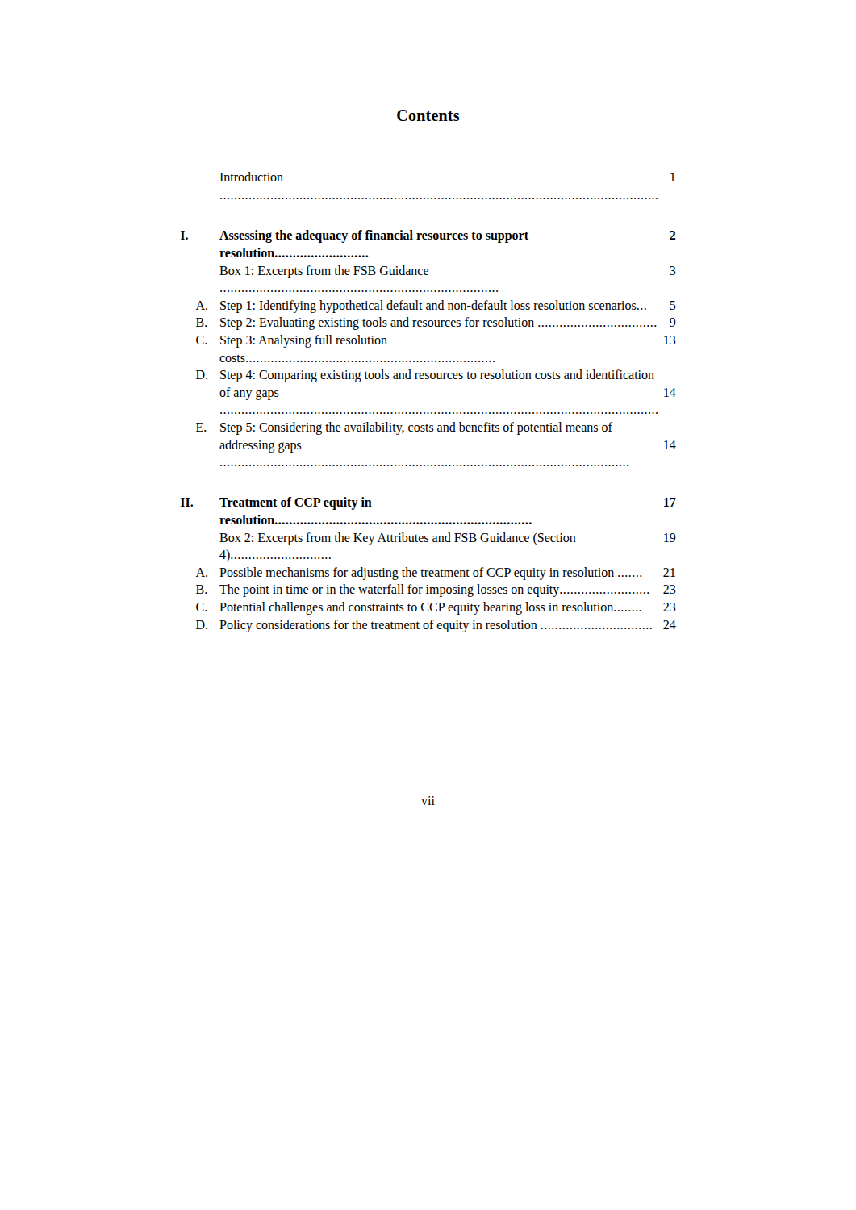Contents
| | Introduction ......................................................................................................................... | 1 |
| I. | Assessing the adequacy of financial resources to support resolution .......................... | 2 |
| | Box 1: Excerpts from the FSB Guidance ............................................................................. | 3 |
| A. | Step 1: Identifying hypothetical default and non-default loss resolution scenarios ... | 5 |
| B. | Step 2: Evaluating existing tools and resources for resolution ................................. | 9 |
| C. | Step 3: Analysing full resolution costs ..................................................................... | 13 |
| D. | Step 4: Comparing existing tools and resources to resolution costs and identification | |
| | of any gaps ......................................................................................................................... | 14 |
| E. | Step 5: Considering the availability, costs and benefits of potential means of | |
| | addressing gaps ................................................................................................................. | 14 |
| II. | Treatment of CCP equity in resolution ....................................................................... | 17 |
| | Box 2: Excerpts from the Key Attributes and FSB Guidance (Section 4) ............................ | 19 |
| A. | Possible mechanisms for adjusting the treatment of CCP equity in resolution ....... | 21 |
| B. | The point in time or in the waterfall for imposing losses on equity ......................... | 23 |
| C. | Potential challenges and constraints to CCP equity bearing loss in resolution ........ | 23 |
| D. | Policy considerations for the treatment of equity in resolution ............................... | 24 |
vii